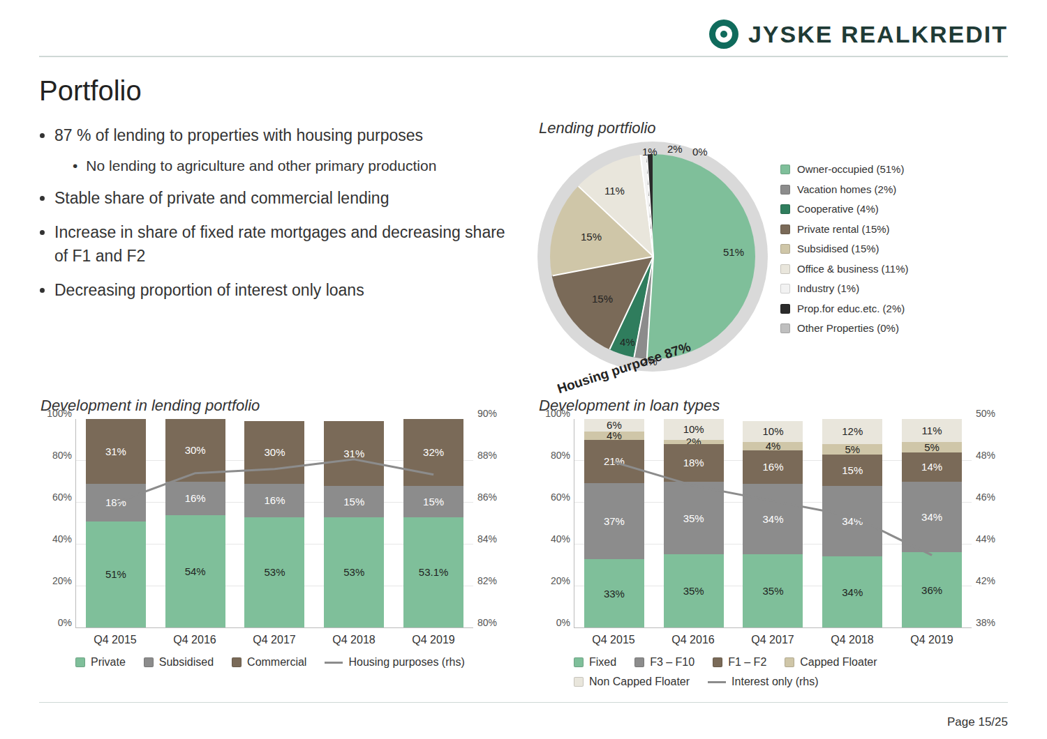JYSKE REALKREDIT
Portfolio
87 % of lending to properties with housing purposes
No lending to agriculture and other primary production
Stable share of private and commercial lending
Increase in share of fixed rate mortgages and decreasing share of F1 and F2
Decreasing proportion of interest only loans
Lending portfiolio
51% 2% 4% 15% 15% 11% 1% 2% 0%
Housing purpose 87%
Owner-occupied (51%)
Vacation homes (2%)
Cooperative (4%)
Private rental (15%)
Subsidised (15%)
Office & business (11%)
Industry (1%)
Prop.for educ.etc. (2%)
Other Properties (0%)
Development in lending portfolio
100% 80% 60% 40% 20% 0%
90% 88% 86% 84% 82% 80%
31%
18%
51%
30%
16%
54%
30%
16%
53%
31%
15%
53%
32%
15%
53.1%
Q4 2015 Q4 2016 Q4 2017 Q4 2018 Q4 2019
Private
Subsidised
Commercial
Housing purposes (rhs)
Development in loan types
100% 80% 60% 40% 20% 0%
50% 48% 46% 44% 42% 38%
6%
4%
21%
37%
33%
10%
2%
18%
35%
35%
10%
4%
16%
34%
35%
12%
5%
15%
34%
34%
11%
5%
14%
34%
36%
Q4 2015 Q4 2016 Q4 2017 Q4 2018 Q4 2019
Fixed
F3 – F10
F1 – F2
Capped Floater
Non Capped Floater
Interest only (rhs)
Page 15/25